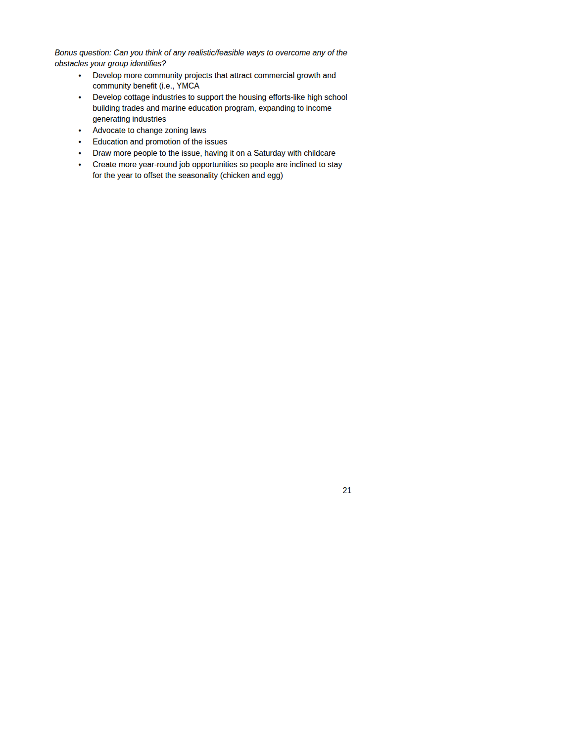Bonus question: Can you think of any realistic/feasible ways to overcome any of the obstacles your group identifies?
Develop more community projects that attract commercial growth and community benefit (i.e., YMCA
Develop cottage industries to support the housing efforts-like high school building trades and marine education program, expanding to income generating industries
Advocate to change zoning laws
Education and promotion of the issues
Draw more people to the issue, having it on a Saturday with childcare
Create more year-round job opportunities so people are inclined to stay for the year to offset the seasonality (chicken and egg)
21